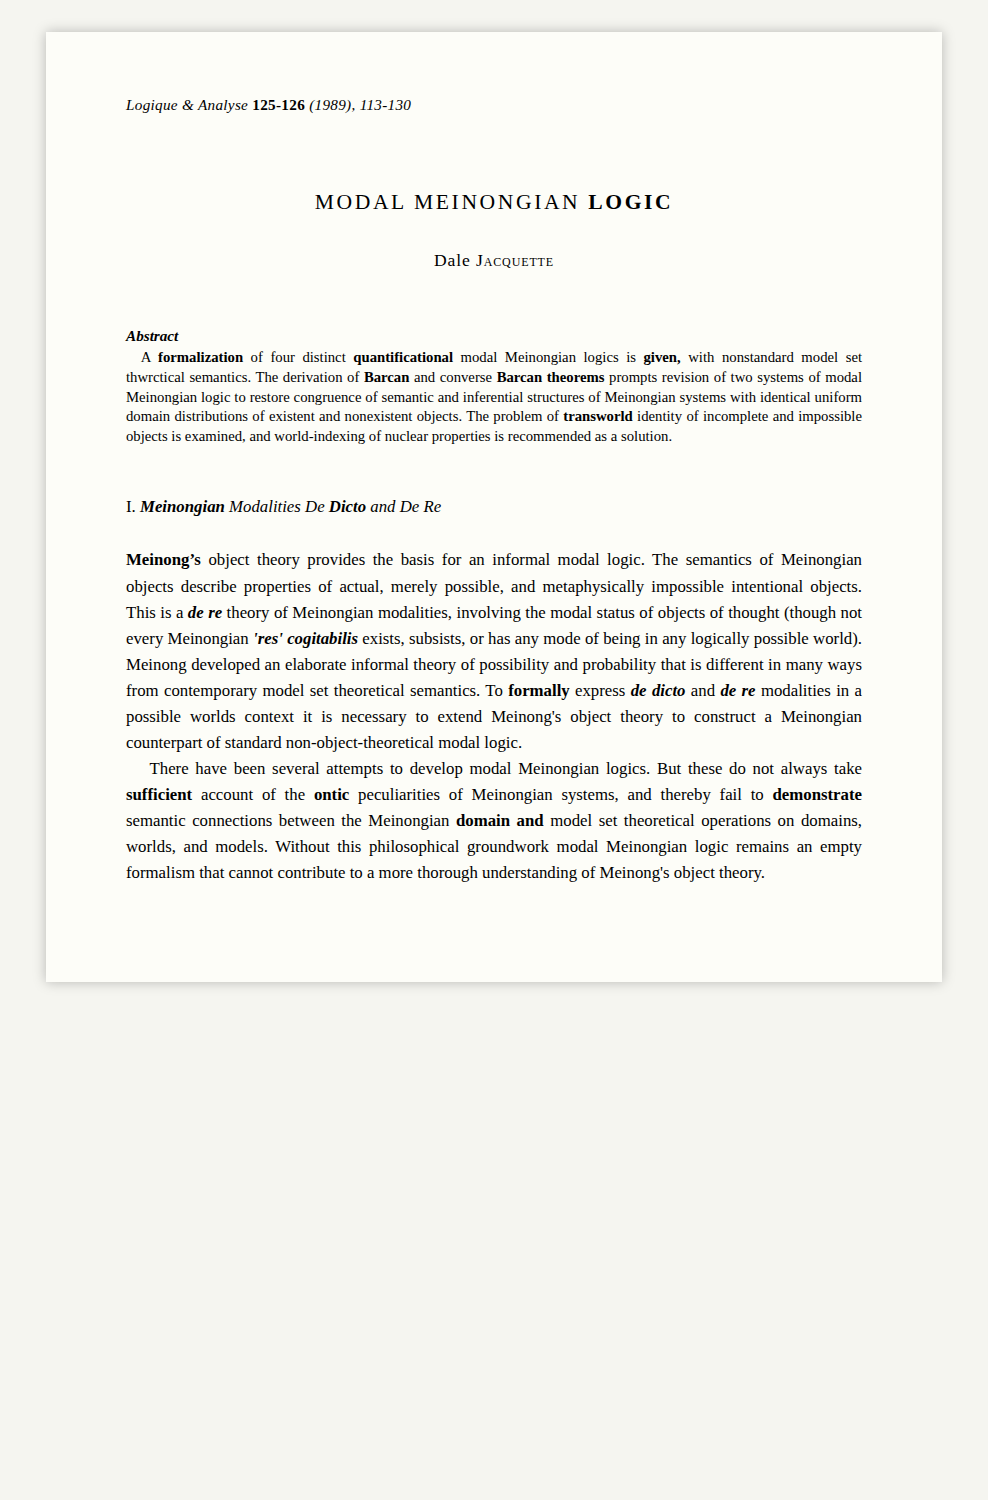Logique & Analyse 125-126 (1989), 113-130
MODAL MEINONGIAN LOGIC
Dale Jacquette
Abstract
A formalization of four distinct quantificational modal Meinongian logics is given, with nonstandard model set thwrctical semantics. The derivation of Barcan and converse Barcan theorems prompts revision of two systems of modal Meinongian logic to restore congruence of semantic and inferential structures of Meinongian systems with identical uniform domain distributions of existent and nonexistent objects. The problem of transworld identity of incomplete and impossible objects is examined, and world-indexing of nuclear properties is recommended as a solution.
I. Meinongian Modalities De Dicto and De Re
Meinong’s object theory provides the basis for an informal modal logic. The semantics of Meinongian objects describe properties of actual, merely possible, and metaphysically impossible intentional objects. This is a de re theory of Meinongian modalities, involving the modal status of objects of thought (though not every Meinongian 'res' cogitabilis exists, subsists, or has any mode of being in any logically possible world). Meinong developed an elaborate informal theory of possibility and probability that is different in many ways from contemporary model set theoretical semantics. To formally express de dicto and de re modalities in a possible worlds context it is necessary to extend Meinong's object theory to construct a Meinongian counterpart of standard non-object-theoretical modal logic.
There have been several attempts to develop modal Meinongian logics. But these do not always take sufficient account of the ontic peculiarities of Meinongian systems, and thereby fail to demonstrate semantic connections between the Meinongian domain and model set theoretical operations on domains, worlds, and models. Without this philosophical groundwork modal Meinongian logic remains an empty formalism that cannot contribute to a more thorough understanding of Meinong's object theory.